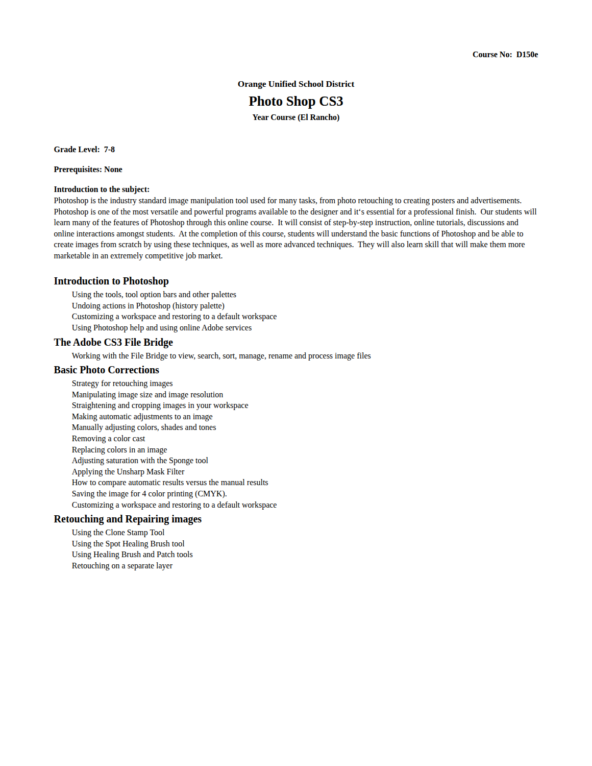Course No: D150e
Orange Unified School District
Photo Shop CS3
Year Course (El Rancho)
Grade Level: 7-8
Prerequisites: None
Introduction to the subject:
Photoshop is the industry standard image manipulation tool used for many tasks, from photo retouching to creating posters and advertisements. Photoshop is one of the most versatile and powerful programs available to the designer and it‘s essential for a professional finish. Our students will learn many of the features of Photoshop through this online course. It will consist of step-by-step instruction, online tutorials, discussions and online interactions amongst students. At the completion of this course, students will understand the basic functions of Photoshop and be able to create images from scratch by using these techniques, as well as more advanced techniques. They will also learn skill that will make them more marketable in an extremely competitive job market.
Introduction to Photoshop
Using the tools, tool option bars and other palettes
Undoing actions in Photoshop (history palette)
Customizing a workspace and restoring to a default workspace
Using Photoshop help and using online Adobe services
The Adobe CS3 File Bridge
Working with the File Bridge to view, search, sort, manage, rename and process image files
Basic Photo Corrections
Strategy for retouching images
Manipulating image size and image resolution
Straightening and cropping images in your workspace
Making automatic adjustments to an image
Manually adjusting colors, shades and tones
Removing a color cast
Replacing colors in an image
Adjusting saturation with the Sponge tool
Applying the Unsharp Mask Filter
How to compare automatic results versus the manual results
Saving the image for 4 color printing (CMYK).
Customizing a workspace and restoring to a default workspace
Retouching and Repairing images
Using the Clone Stamp Tool
Using the Spot Healing Brush tool
Using Healing Brush and Patch tools
Retouching on a separate layer